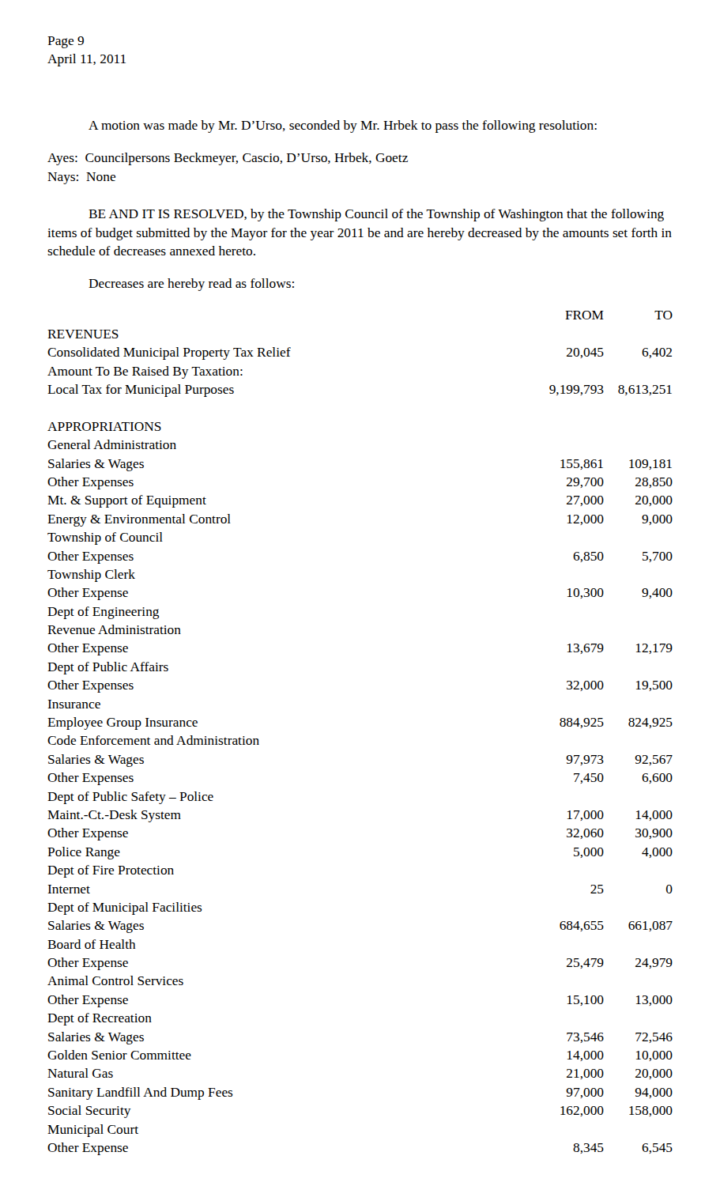Page 9
April 11, 2011
A motion was made by Mr. D’Urso, seconded by Mr. Hrbek to pass the following resolution:
Ayes: Councilpersons Beckmeyer, Cascio, D’Urso, Hrbek, Goetz
Nays: None
BE AND IT IS RESOLVED, by the Township Council of the Township of Washington that the following items of budget submitted by the Mayor for the year 2011 be and are hereby decreased by the amounts set forth in schedule of decreases annexed hereto.
Decreases are hereby read as follows:
| | FROM | TO |
| REVENUES | | |
| Consolidated Municipal Property Tax Relief | 20,045 | 6,402 |
| Amount To Be Raised By Taxation: | | |
| Local Tax for Municipal Purposes | 9,199,793 | 8,613,251 |
| APPROPRIATIONS | | |
| General Administration | | |
| Salaries & Wages | 155,861 | 109,181 |
| Other Expenses | 29,700 | 28,850 |
| Mt. & Support of Equipment | 27,000 | 20,000 |
| Energy & Environmental Control | 12,000 | 9,000 |
| Township of Council | | |
| Other Expenses | 6,850 | 5,700 |
| Township Clerk | | |
| Other Expense | 10,300 | 9,400 |
| Dept of Engineering | | |
| Revenue Administration | | |
| Other Expense | 13,679 | 12,179 |
| Dept of Public Affairs | | |
| Other Expenses | 32,000 | 19,500 |
| Insurance | | |
| Employee Group Insurance | 884,925 | 824,925 |
| Code Enforcement and Administration | | |
| Salaries & Wages | 97,973 | 92,567 |
| Other Expenses | 7,450 | 6,600 |
| Dept of Public Safety – Police | | |
| Maint.-Ct.-Desk System | 17,000 | 14,000 |
| Other Expense | 32,060 | 30,900 |
| Police Range | 5,000 | 4,000 |
| Dept of Fire Protection | | |
| Internet | 25 | 0 |
| Dept of Municipal Facilities | | |
| Salaries & Wages | 684,655 | 661,087 |
| Board of Health | | |
| Other Expense | 25,479 | 24,979 |
| Animal Control Services | | |
| Other Expense | 15,100 | 13,000 |
| Dept of Recreation | | |
| Salaries & Wages | 73,546 | 72,546 |
| Golden Senior Committee | 14,000 | 10,000 |
| Natural Gas | 21,000 | 20,000 |
| Sanitary Landfill And Dump Fees | 97,000 | 94,000 |
| Social Security | 162,000 | 158,000 |
| Municipal Court | | |
| Other Expense | 8,345 | 6,545 |